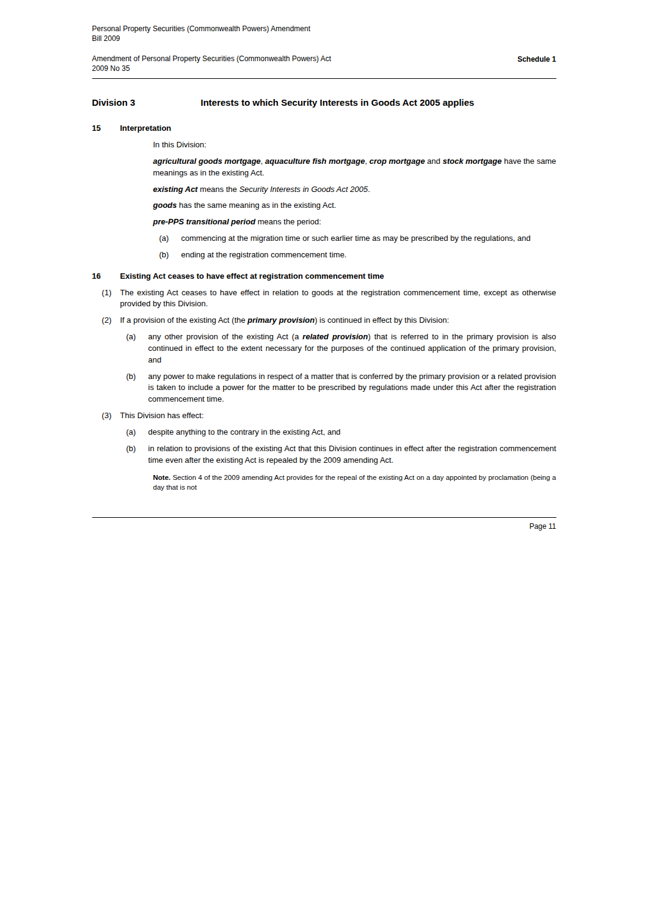Personal Property Securities (Commonwealth Powers) Amendment
Bill 2009
Amendment of Personal Property Securities (Commonwealth Powers) Act
2009 No 35
Schedule 1
Division 3
Interests to which Security Interests in Goods Act 2005 applies
15
Interpretation
In this Division:
agricultural goods mortgage, aquaculture fish mortgage, crop mortgage and stock mortgage have the same meanings as in the existing Act.
existing Act means the Security Interests in Goods Act 2005.
goods has the same meaning as in the existing Act.
pre-PPS transitional period means the period:
(a)
commencing at the migration time or such earlier time as may be prescribed by the regulations, and
(b)
ending at the registration commencement time.
16
Existing Act ceases to have effect at registration commencement time
(1)
The existing Act ceases to have effect in relation to goods at the registration commencement time, except as otherwise provided by this Division.
(2)
If a provision of the existing Act (the primary provision) is continued in effect by this Division:
(a)
any other provision of the existing Act (a related provision) that is referred to in the primary provision is also continued in effect to the extent necessary for the purposes of the continued application of the primary provision, and
(b)
any power to make regulations in respect of a matter that is conferred by the primary provision or a related provision is taken to include a power for the matter to be prescribed by regulations made under this Act after the registration commencement time.
(3)
This Division has effect:
(a)
despite anything to the contrary in the existing Act, and
(b)
in relation to provisions of the existing Act that this Division continues in effect after the registration commencement time even after the existing Act is repealed by the 2009 amending Act.
Note. Section 4 of the 2009 amending Act provides for the repeal of the existing Act on a day appointed by proclamation (being a day that is not
Page 11